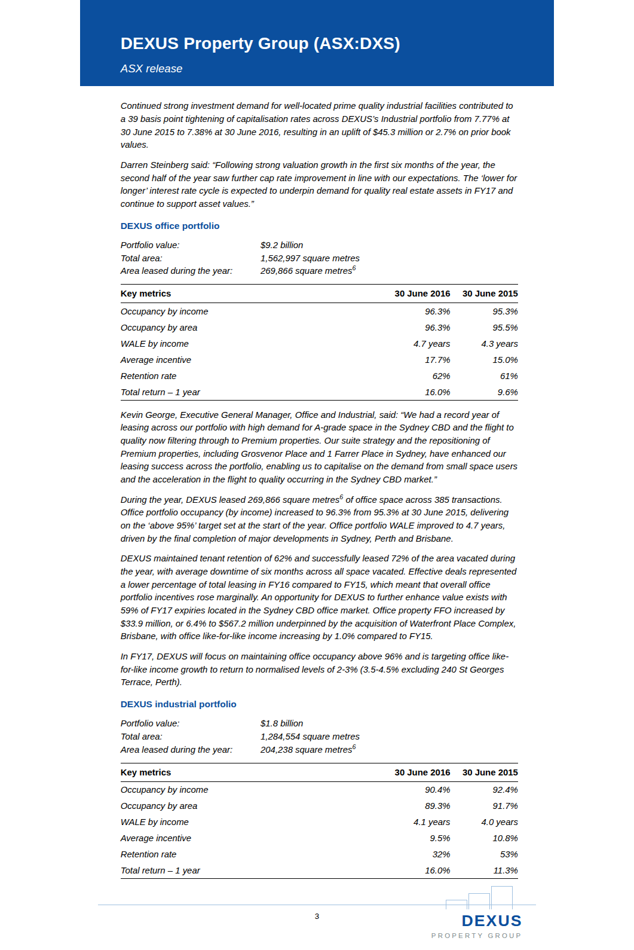DEXUS Property Group (ASX:DXS)
ASX release
Continued strong investment demand for well-located prime quality industrial facilities contributed to a 39 basis point tightening of capitalisation rates across DEXUS’s Industrial portfolio from 7.77% at 30 June 2015 to 7.38% at 30 June 2016, resulting in an uplift of $45.3 million or 2.7% on prior book values.
Darren Steinberg said: “Following strong valuation growth in the first six months of the year, the second half of the year saw further cap rate improvement in line with our expectations. The ‘lower for longer’ interest rate cycle is expected to underpin demand for quality real estate assets in FY17 and continue to support asset values.”
DEXUS office portfolio
Portfolio value:$9.2 billion
Total area: 1,562,997 square metres
Area leased during the year: 269,866 square metres6
| Key metrics | 30 June 2016 | 30 June 2015 |
| --- | --- | --- |
| Occupancy by income | 96.3% | 95.3% |
| Occupancy by area | 96.3% | 95.5% |
| WALE by income | 4.7 years | 4.3 years |
| Average incentive | 17.7% | 15.0% |
| Retention rate | 62% | 61% |
| Total return – 1 year | 16.0% | 9.6% |
Kevin George, Executive General Manager, Office and Industrial, said: “We had a record year of leasing across our portfolio with high demand for A-grade space in the Sydney CBD and the flight to quality now filtering through to Premium properties. Our suite strategy and the repositioning of Premium properties, including Grosvenor Place and 1 Farrer Place in Sydney, have enhanced our leasing success across the portfolio, enabling us to capitalise on the demand from small space users and the acceleration in the flight to quality occurring in the Sydney CBD market.”
During the year, DEXUS leased 269,866 square metres6 of office space across 385 transactions. Office portfolio occupancy (by income) increased to 96.3% from 95.3% at 30 June 2015, delivering on the ‘above 95%’ target set at the start of the year. Office portfolio WALE improved to 4.7 years, driven by the final completion of major developments in Sydney, Perth and Brisbane.
DEXUS maintained tenant retention of 62% and successfully leased 72% of the area vacated during the year, with average downtime of six months across all space vacated. Effective deals represented a lower percentage of total leasing in FY16 compared to FY15, which meant that overall office portfolio incentives rose marginally. An opportunity for DEXUS to further enhance value exists with 59% of FY17 expiries located in the Sydney CBD office market. Office property FFO increased by $33.9 million, or 6.4% to $567.2 million underpinned by the acquisition of Waterfront Place Complex, Brisbane, with office like-for-like income increasing by 1.0% compared to FY15.
In FY17, DEXUS will focus on maintaining office occupancy above 96% and is targeting office like-for-like income growth to return to normalised levels of 2-3% (3.5-4.5% excluding 240 St Georges Terrace, Perth).
DEXUS industrial portfolio
Portfolio value:$1.8 billion
Total area: 1,284,554 square metres
Area leased during the year: 204,238 square metres6
| Key metrics | 30 June 2016 | 30 June 2015 |
| --- | --- | --- |
| Occupancy by income | 90.4% | 92.4% |
| Occupancy by area | 89.3% | 91.7% |
| WALE by income | 4.1 years | 4.0 years |
| Average incentive | 9.5% | 10.8% |
| Retention rate | 32% | 53% |
| Total return – 1 year | 16.0% | 11.3% |
3
DEXUS
PROPERTY GROUP